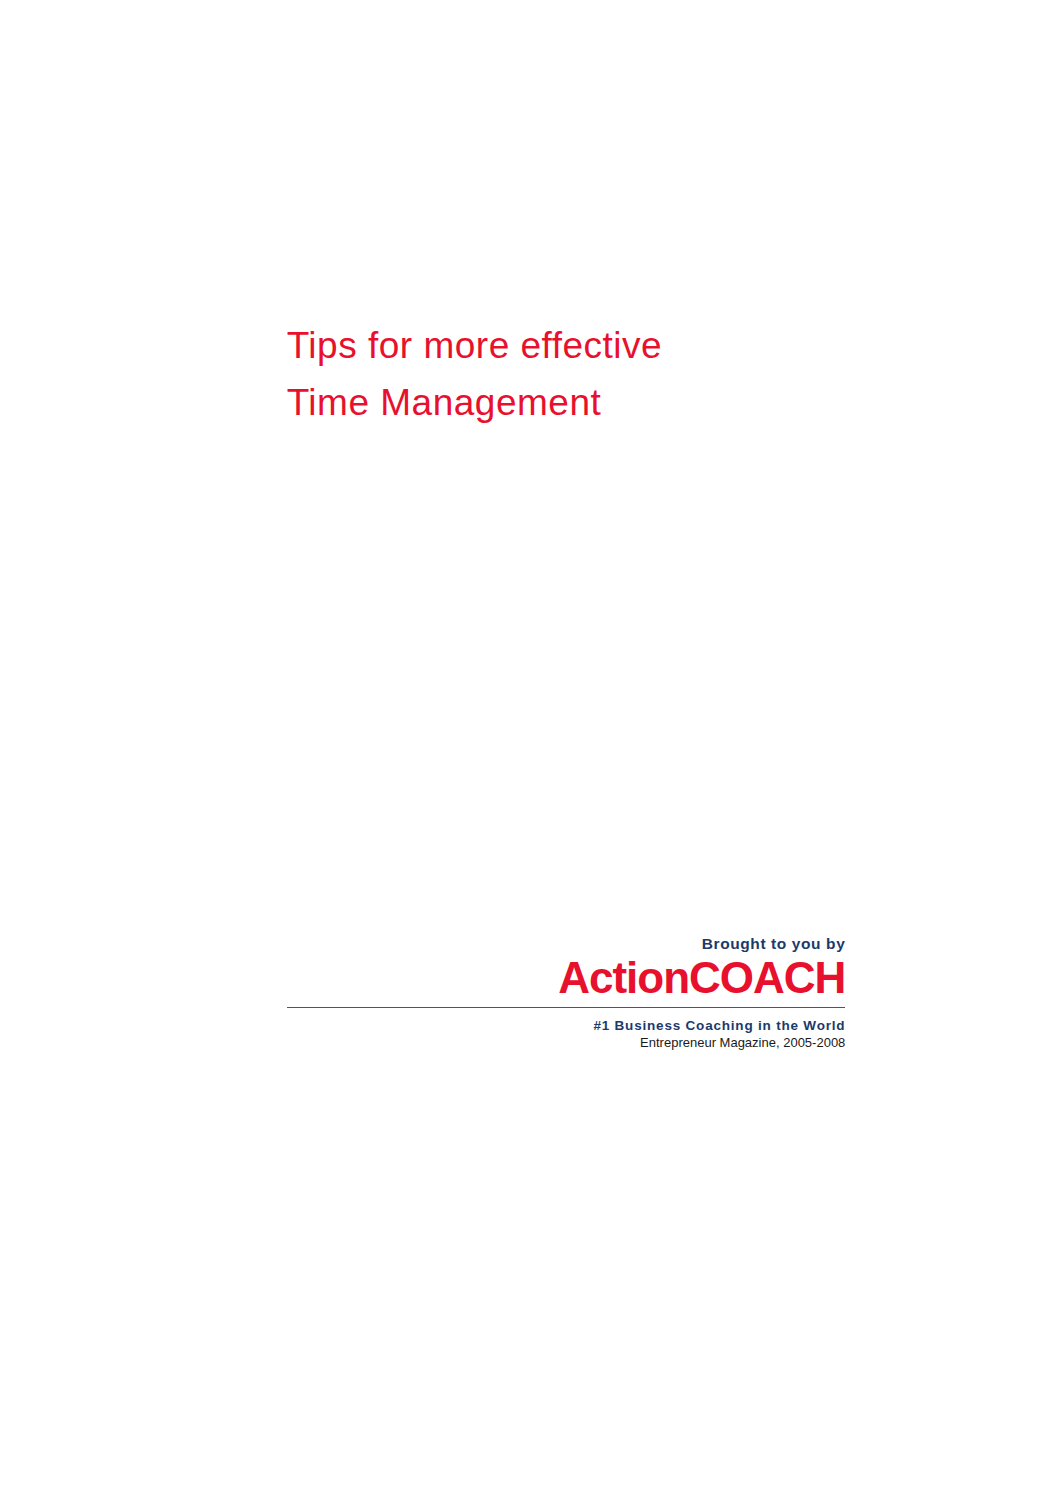Tips for more effective Time Management
Brought to you by
ActionCOACH
#1 Business Coaching in the World
Entrepreneur Magazine, 2005-2008